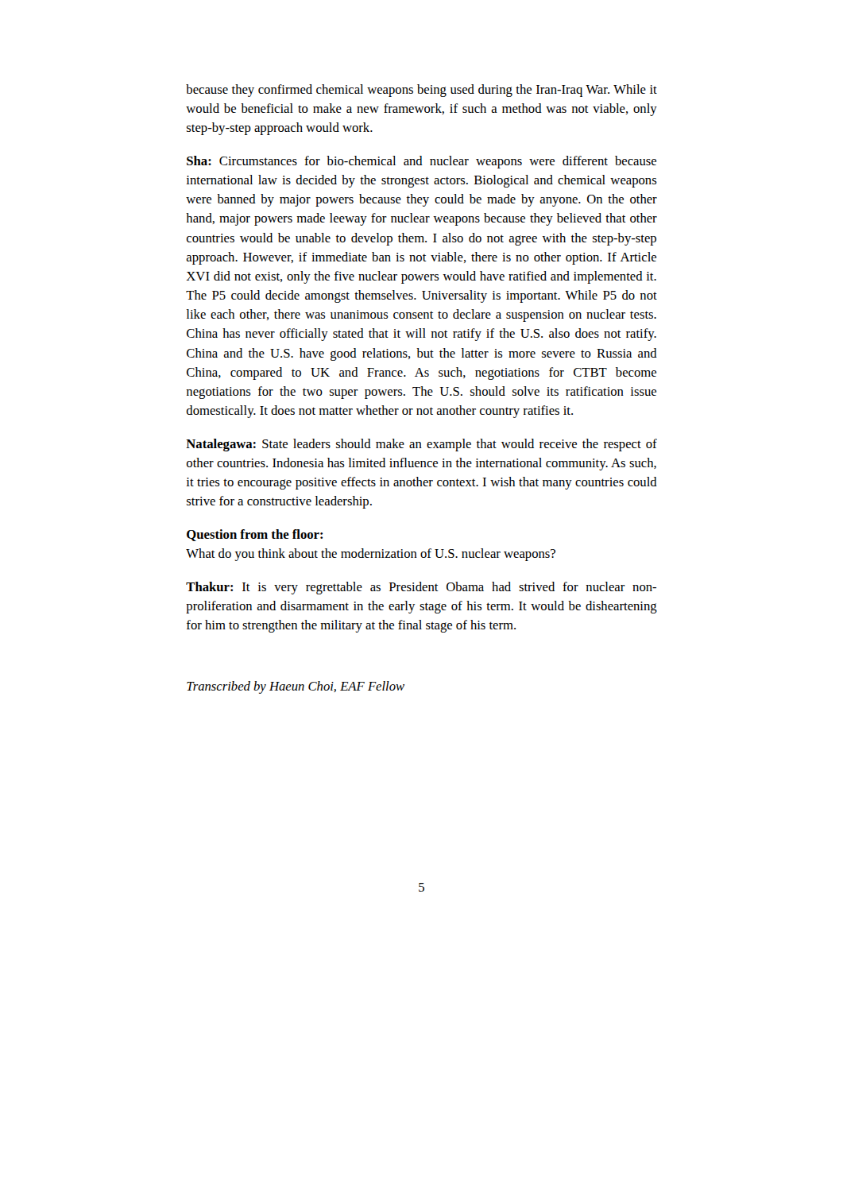because they confirmed chemical weapons being used during the Iran-Iraq War. While it would be beneficial to make a new framework, if such a method was not viable, only step-by-step approach would work.
Sha: Circumstances for bio-chemical and nuclear weapons were different because international law is decided by the strongest actors. Biological and chemical weapons were banned by major powers because they could be made by anyone. On the other hand, major powers made leeway for nuclear weapons because they believed that other countries would be unable to develop them. I also do not agree with the step-by-step approach. However, if immediate ban is not viable, there is no other option. If Article XVI did not exist, only the five nuclear powers would have ratified and implemented it. The P5 could decide amongst themselves. Universality is important. While P5 do not like each other, there was unanimous consent to declare a suspension on nuclear tests. China has never officially stated that it will not ratify if the U.S. also does not ratify. China and the U.S. have good relations, but the latter is more severe to Russia and China, compared to UK and France. As such, negotiations for CTBT become negotiations for the two super powers. The U.S. should solve its ratification issue domestically. It does not matter whether or not another country ratifies it.
Natalegawa: State leaders should make an example that would receive the respect of other countries. Indonesia has limited influence in the international community. As such, it tries to encourage positive effects in another context. I wish that many countries could strive for a constructive leadership.
Question from the floor: What do you think about the modernization of U.S. nuclear weapons?
Thakur: It is very regrettable as President Obama had strived for nuclear non-proliferation and disarmament in the early stage of his term. It would be disheartening for him to strengthen the military at the final stage of his term.
Transcribed by Haeun Choi, EAF Fellow
5